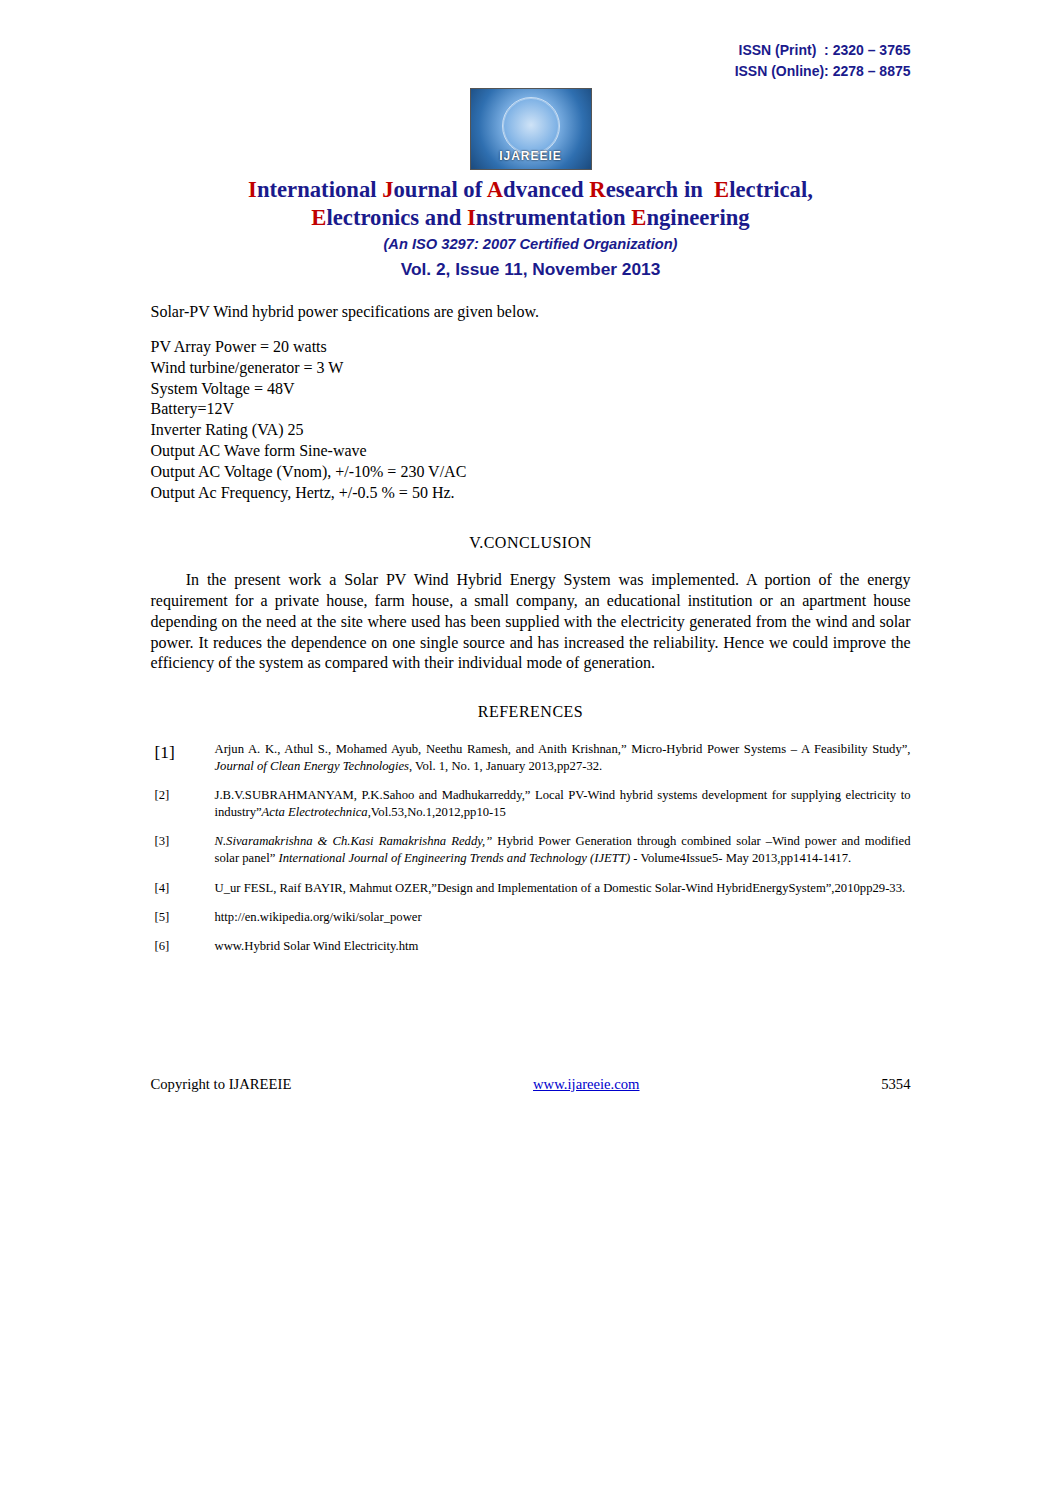ISSN (Print) : 2320 – 3765
ISSN (Online): 2278 – 8875
IJAREEIE
International Journal of Advanced Research in Electrical,
Electronics and Instrumentation Engineering
(An ISO 3297: 2007 Certified Organization)
Vol. 2, Issue 11, November 2013
Solar-PV Wind hybrid power specifications are given below.
PV Array Power = 20 watts
Wind turbine/generator = 3 W
System Voltage = 48V
Battery=12V
Inverter Rating (VA) 25
Output AC Wave form Sine-wave
Output AC Voltage (Vnom), +/-10% = 230 V/AC
Output Ac Frequency, Hertz, +/-0.5 % = 50 Hz.
V.CONCLUSION
In the present work a Solar PV Wind Hybrid Energy System was implemented. A portion of the energy requirement for a private house, farm house, a small company, an educational institution or an apartment house depending on the need at the site where used has been supplied with the electricity generated from the wind and solar power. It reduces the dependence on one single source and has increased the reliability. Hence we could improve the efficiency of the system as compared with their individual mode of generation.
REFERENCES
[1] Arjun A. K., Athul S., Mohamed Ayub, Neethu Ramesh, and Anith Krishnan,” Micro-Hybrid Power Systems – A Feasibility Study”, Journal of Clean Energy Technologies, Vol. 1, No. 1, January 2013,pp27-32.
[2] J.B.V.SUBRAHMANYAM, P.K.Sahoo and Madhukarreddy,” Local PV-Wind hybrid systems development for supplying electricity to industry”Acta Electrotechnica,Vol.53,No.1,2012,pp10-15
[3] N.Sivaramakrishna & Ch.Kasi Ramakrishna Reddy,” Hybrid Power Generation through combined solar –Wind power and modified solar panel” International Journal of Engineering Trends and Technology (IJETT) - Volume4Issue5- May 2013,pp1414-1417.
[4] U_ur FESL, Raif BAYIR, Mahmut OZER,”Design and Implementation of a Domestic Solar-Wind HybridEnergySystem”,2010pp29-33.
[5] http://en.wikipedia.org/wiki/solar_power
[6] www.Hybrid Solar Wind Electricity.htm
Copyright to IJAREEIE
www.ijareeie.com
5354